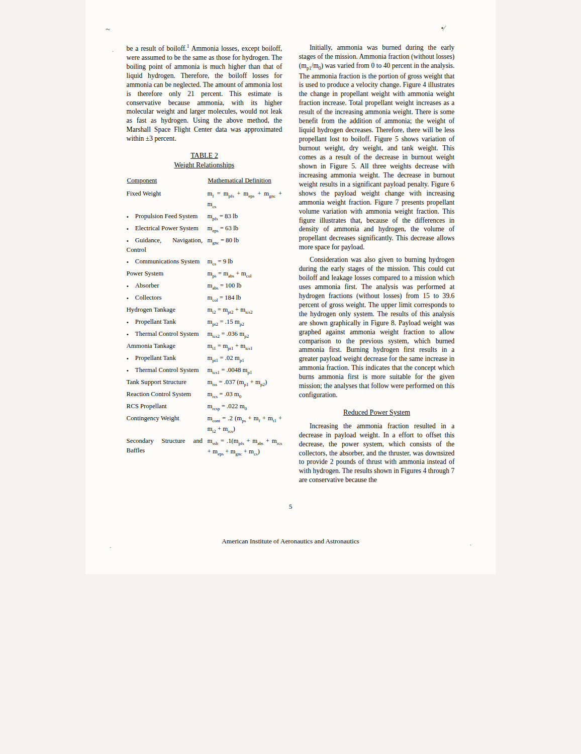~
•⁄
.
be a result of boiloff.1 Ammonia losses, except boiloff, were assumed to be the same as those for hydrogen. The boiling point of ammonia is much higher than that of liquid hydrogen. Therefore, the boiloff losses for ammonia can be neglected. The amount of ammonia lost is therefore only 21 percent. This estimate is conservative because ammonia, with its higher molecular weight and larger molecules, would not leak as fast as hydrogen. Using the above method, the Marshall Space Flight Center data was approximated within ±3 percent.
TABLE 2
Weight Relationships
| Component | Mathematical Definition |
| --- | --- |
| Fixed Weight | m f = m pfs + m eps + m gnc + m cs |
| Propulsion Feed System | m pfs = 83 lb |
| Electrical Power System | m eps = 63 lb |
| Guidance, Navigation, Control | m gnc = 80 lb |
| Communications System | m cs = 9 lb |
| Power System | m ps = m abs + m col |
| Absorber | m abs = 100 lb |
| Collectors | m col = 184 lb |
| Hydrogen Tankage | m t2 = m pt2 + m tcs2 |
| Propellant Tank | m pt2 = .15 m p2 |
| Thermal Control System | m tcs2 = .036 m p2 |
| Ammonia Tankage | m t1 = m pt1 + m tcs1 |
| Propellant Tank | m pt1 = .02 m p1 |
| Thermal Control System | m tcs1 = .0048 m p1 |
| Tank Support Structure | m tss = .037 (m p1 + m p2 ) |
| Reaction Control System | m rcs = .03 m 0 |
| RCS Propellant | m rcsp = .022 m 0 |
| Contingency Weight | m cont = .2 (m ps + m f + m t1 + m t2 + m rcs ) |
| Secondary Structure and Baffles | m ssb = .1(m pfs + m abs + m rcs + m eps + m gnc + m cs ) |
Initially, ammonia was burned during the early stages of the mission. Ammonia fraction (without losses) (mp1/m0) was varied from 0 to 40 percent in the analysis. The ammonia fraction is the portion of gross weight that is used to produce a velocity change. Figure 4 illustrates the change in propellant weight with ammonia weight fraction increase. Total propellant weight increases as a result of the increasing ammonia weight. There is some benefit from the addition of ammonia; the weight of liquid hydrogen decreases. Therefore, there will be less propellant lost to boiloff. Figure 5 shows variation of burnout weight, dry weight, and tank weight. This comes as a result of the decrease in burnout weight shown in Figure 5. All three weights decrease with increasing ammonia weight. The decrease in burnout weight results in a significant payload penalty. Figure 6 shows the payload weight change with increasing ammonia weight fraction. Figure 7 presents propellant volume variation with ammonia weight fraction. This figure illustrates that, because of the differences in density of ammonia and hydrogen, the volume of propellant decreases significantly. This decrease allows more space for payload.
Consideration was also given to burning hydrogen during the early stages of the mission. This could cut boiloff and leakage losses compared to a mission which uses ammonia first. The analysis was performed at hydrogen fractions (without losses) from 15 to 39.6 percent of gross weight. The upper limit corresponds to the hydrogen only system. The results of this analysis are shown graphically in Figure 8. Payload weight was graphed against ammonia weight fraction to allow comparison to the previous system, which burned ammonia first. Burning hydrogen first results in a greater payload weight decrease for the same increase in ammonia fraction. This indicates that the concept which burns ammonia first is more suitable for the given mission; the analyses that follow were performed on this configuration.
Reduced Power System
Increasing the ammonia fraction resulted in a decrease in payload weight. In a effort to offset this decrease, the power system, which consists of the collectors, the absorber, and the thruster, was downsized to provide 2 pounds of thrust with ammonia instead of with hydrogen. The results shown in Figures 4 through 7 are conservative because the
5
American Institute of Aeronautics and Astronautics
.
.